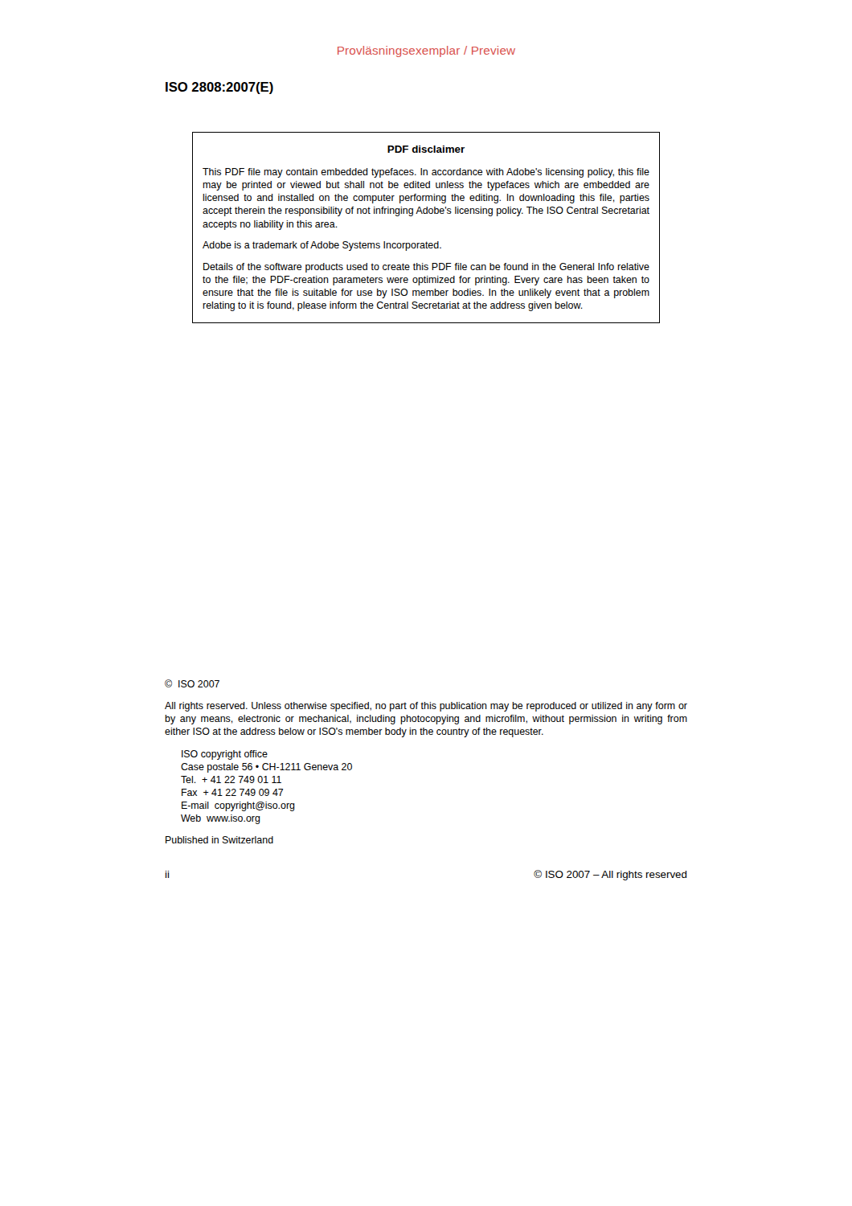Provläsningsexemplar / Preview
ISO 2808:2007(E)
PDF disclaimer
This PDF file may contain embedded typefaces. In accordance with Adobe's licensing policy, this file may be printed or viewed but shall not be edited unless the typefaces which are embedded are licensed to and installed on the computer performing the editing. In downloading this file, parties accept therein the responsibility of not infringing Adobe's licensing policy. The ISO Central Secretariat accepts no liability in this area.
Adobe is a trademark of Adobe Systems Incorporated.
Details of the software products used to create this PDF file can be found in the General Info relative to the file; the PDF-creation parameters were optimized for printing. Every care has been taken to ensure that the file is suitable for use by ISO member bodies. In the unlikely event that a problem relating to it is found, please inform the Central Secretariat at the address given below.
© ISO 2007
All rights reserved. Unless otherwise specified, no part of this publication may be reproduced or utilized in any form or by any means, electronic or mechanical, including photocopying and microfilm, without permission in writing from either ISO at the address below or ISO's member body in the country of the requester.
ISO copyright office Case postale 56 • CH-1211 Geneva 20 Tel. + 41 22 749 01 11 Fax + 41 22 749 09 47 E-mail copyright@iso.org Web www.iso.org
Published in Switzerland
ii
© ISO 2007 – All rights reserved